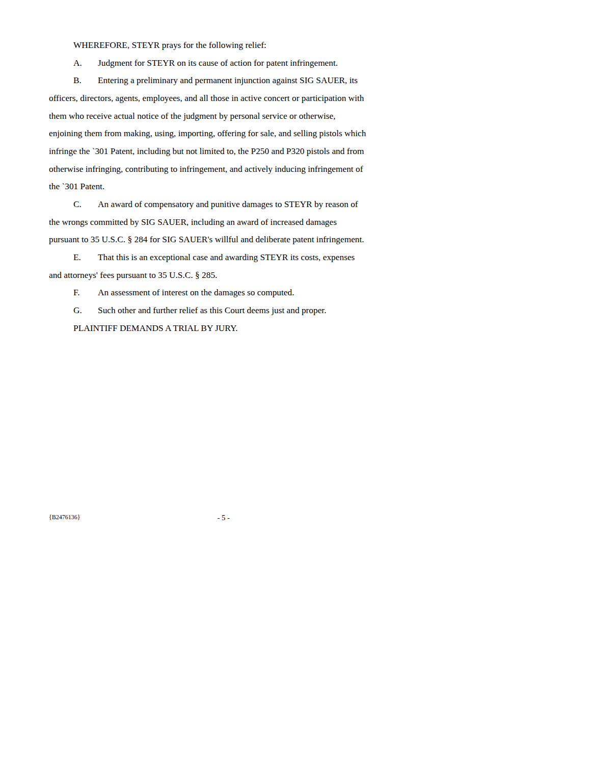WHEREFORE, STEYR prays for the following relief:
A. Judgment for STEYR on its cause of action for patent infringement.
B. Entering a preliminary and permanent injunction against SIG SAUER, its officers, directors, agents, employees, and all those in active concert or participation with them who receive actual notice of the judgment by personal service or otherwise, enjoining them from making, using, importing, offering for sale, and selling pistols which infringe the `301 Patent, including but not limited to, the P250 and P320 pistols and from otherwise infringing, contributing to infringement, and actively inducing infringement of the `301 Patent.
C. An award of compensatory and punitive damages to STEYR by reason of the wrongs committed by SIG SAUER, including an award of increased damages pursuant to 35 U.S.C. § 284 for SIG SAUER's willful and deliberate patent infringement.
E. That this is an exceptional case and awarding STEYR its costs, expenses and attorneys' fees pursuant to 35 U.S.C. § 285.
F. An assessment of interest on the damages so computed.
G. Such other and further relief as this Court deems just and proper.
PLAINTIFF DEMANDS A TRIAL BY JURY.
{B2476136}
- 5 -